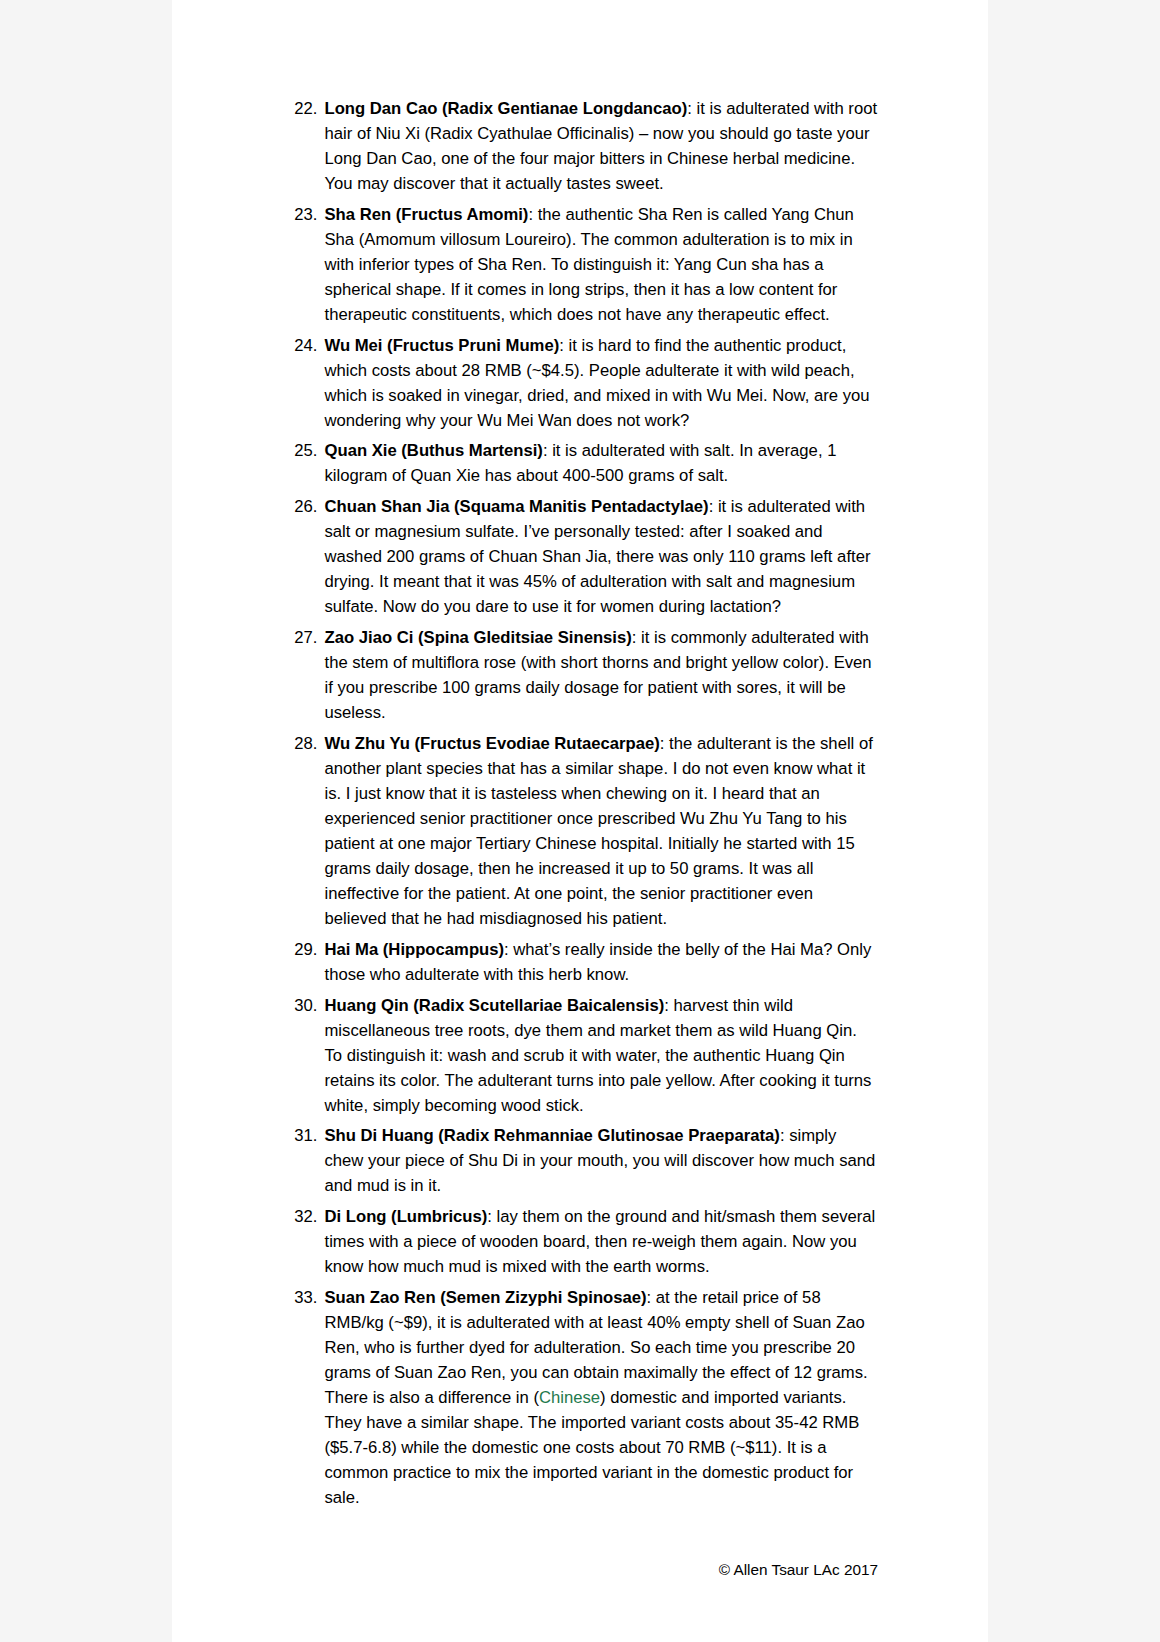Long Dan Cao (Radix Gentianae Longdancao): it is adulterated with root hair of Niu Xi (Radix Cyathulae Officinalis) – now you should go taste your Long Dan Cao, one of the four major bitters in Chinese herbal medicine. You may discover that it actually tastes sweet.
Sha Ren (Fructus Amomi): the authentic Sha Ren is called Yang Chun Sha (Amomum villosum Loureiro). The common adulteration is to mix in with inferior types of Sha Ren. To distinguish it: Yang Cun sha has a spherical shape. If it comes in long strips, then it has a low content for therapeutic constituents, which does not have any therapeutic effect.
Wu Mei (Fructus Pruni Mume): it is hard to find the authentic product, which costs about 28 RMB (~$4.5). People adulterate it with wild peach, which is soaked in vinegar, dried, and mixed in with Wu Mei. Now, are you wondering why your Wu Mei Wan does not work?
Quan Xie (Buthus Martensi): it is adulterated with salt. In average, 1 kilogram of Quan Xie has about 400-500 grams of salt.
Chuan Shan Jia (Squama Manitis Pentadactylae): it is adulterated with salt or magnesium sulfate. I’ve personally tested: after I soaked and washed 200 grams of Chuan Shan Jia, there was only 110 grams left after drying. It meant that it was 45% of adulteration with salt and magnesium sulfate. Now do you dare to use it for women during lactation?
Zao Jiao Ci (Spina Gleditsiae Sinensis): it is commonly adulterated with the stem of multiflora rose (with short thorns and bright yellow color). Even if you prescribe 100 grams daily dosage for patient with sores, it will be useless.
Wu Zhu Yu (Fructus Evodiae Rutaecarpae): the adulterant is the shell of another plant species that has a similar shape. I do not even know what it is. I just know that it is tasteless when chewing on it. I heard that an experienced senior practitioner once prescribed Wu Zhu Yu Tang to his patient at one major Tertiary Chinese hospital. Initially he started with 15 grams daily dosage, then he increased it up to 50 grams. It was all ineffective for the patient. At one point, the senior practitioner even believed that he had misdiagnosed his patient.
Hai Ma (Hippocampus): what’s really inside the belly of the Hai Ma? Only those who adulterate with this herb know.
Huang Qin (Radix Scutellariae Baicalensis): harvest thin wild miscellaneous tree roots, dye them and market them as wild Huang Qin. To distinguish it: wash and scrub it with water, the authentic Huang Qin retains its color. The adulterant turns into pale yellow. After cooking it turns white, simply becoming wood stick.
Shu Di Huang (Radix Rehmanniae Glutinosae Praeparata): simply chew your piece of Shu Di in your mouth, you will discover how much sand and mud is in it.
Di Long (Lumbricus): lay them on the ground and hit/smash them several times with a piece of wooden board, then re-weigh them again. Now you know how much mud is mixed with the earth worms.
Suan Zao Ren (Semen Zizyphi Spinosae): at the retail price of 58 RMB/kg (~$9), it is adulterated with at least 40% empty shell of Suan Zao Ren, who is further dyed for adulteration. So each time you prescribe 20 grams of Suan Zao Ren, you can obtain maximally the effect of 12 grams. There is also a difference in (Chinese) domestic and imported variants. They have a similar shape. The imported variant costs about 35-42 RMB ($5.7-6.8) while the domestic one costs about 70 RMB (~$11). It is a common practice to mix the imported variant in the domestic product for sale.
© Allen Tsaur LAc 2017